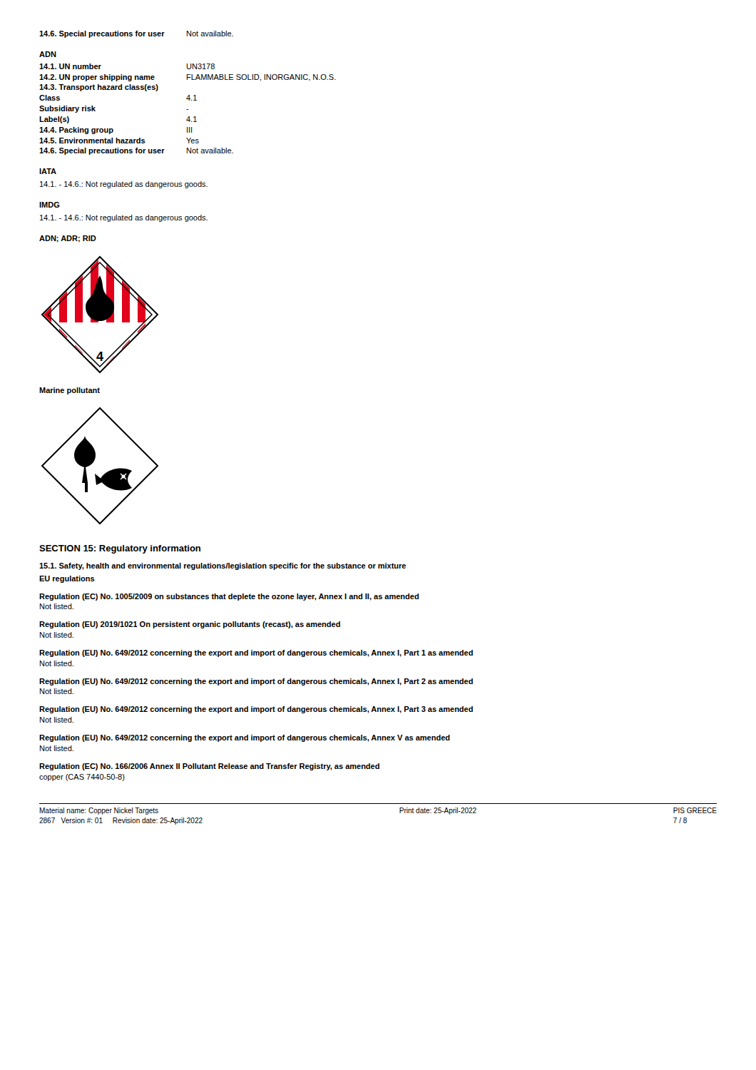| 14.6. Special precautions for user | Not available. |
ADN
| 14.1. UN number | UN3178 |
| 14.2. UN proper shipping name | FLAMMABLE SOLID, INORGANIC, N.O.S. |
| 14.3. Transport hazard class(es) |
| Class | 4.1 |
| Subsidiary risk | - |
| Label(s) | 4.1 |
| 14.4. Packing group | III |
| 14.5. Environmental hazards | Yes |
| 14.6. Special precautions for user | Not available. |
IATA
14.1. - 14.6.: Not regulated as dangerous goods.
IMDG
14.1. - 14.6.: Not regulated as dangerous goods.
ADN; ADR; RID
4
Marine pollutant
SECTION 15: Regulatory information
15.1. Safety, health and environmental regulations/legislation specific for the substance or mixture
EU regulations
Regulation (EC) No. 1005/2009 on substances that deplete the ozone layer, Annex I and II, as amended
Not listed.
Regulation (EU) 2019/1021 On persistent organic pollutants (recast), as amended
Not listed.
Regulation (EU) No. 649/2012 concerning the export and import of dangerous chemicals, Annex I, Part 1 as amended
Not listed.
Regulation (EU) No. 649/2012 concerning the export and import of dangerous chemicals, Annex I, Part 2 as amended
Not listed.
Regulation (EU) No. 649/2012 concerning the export and import of dangerous chemicals, Annex I, Part 3 as amended
Not listed.
Regulation (EU) No. 649/2012 concerning the export and import of dangerous chemicals, Annex V as amended
Not listed.
Regulation (EC) No. 166/2006 Annex II Pollutant Release and Transfer Registry, as amended
copper (CAS 7440-50-8)
Material name: Copper Nickel Targets
2867 Version #: 01 Revision date: 25-April-2022
Print date: 25-April-2022
PIS GREECE
7 / 8